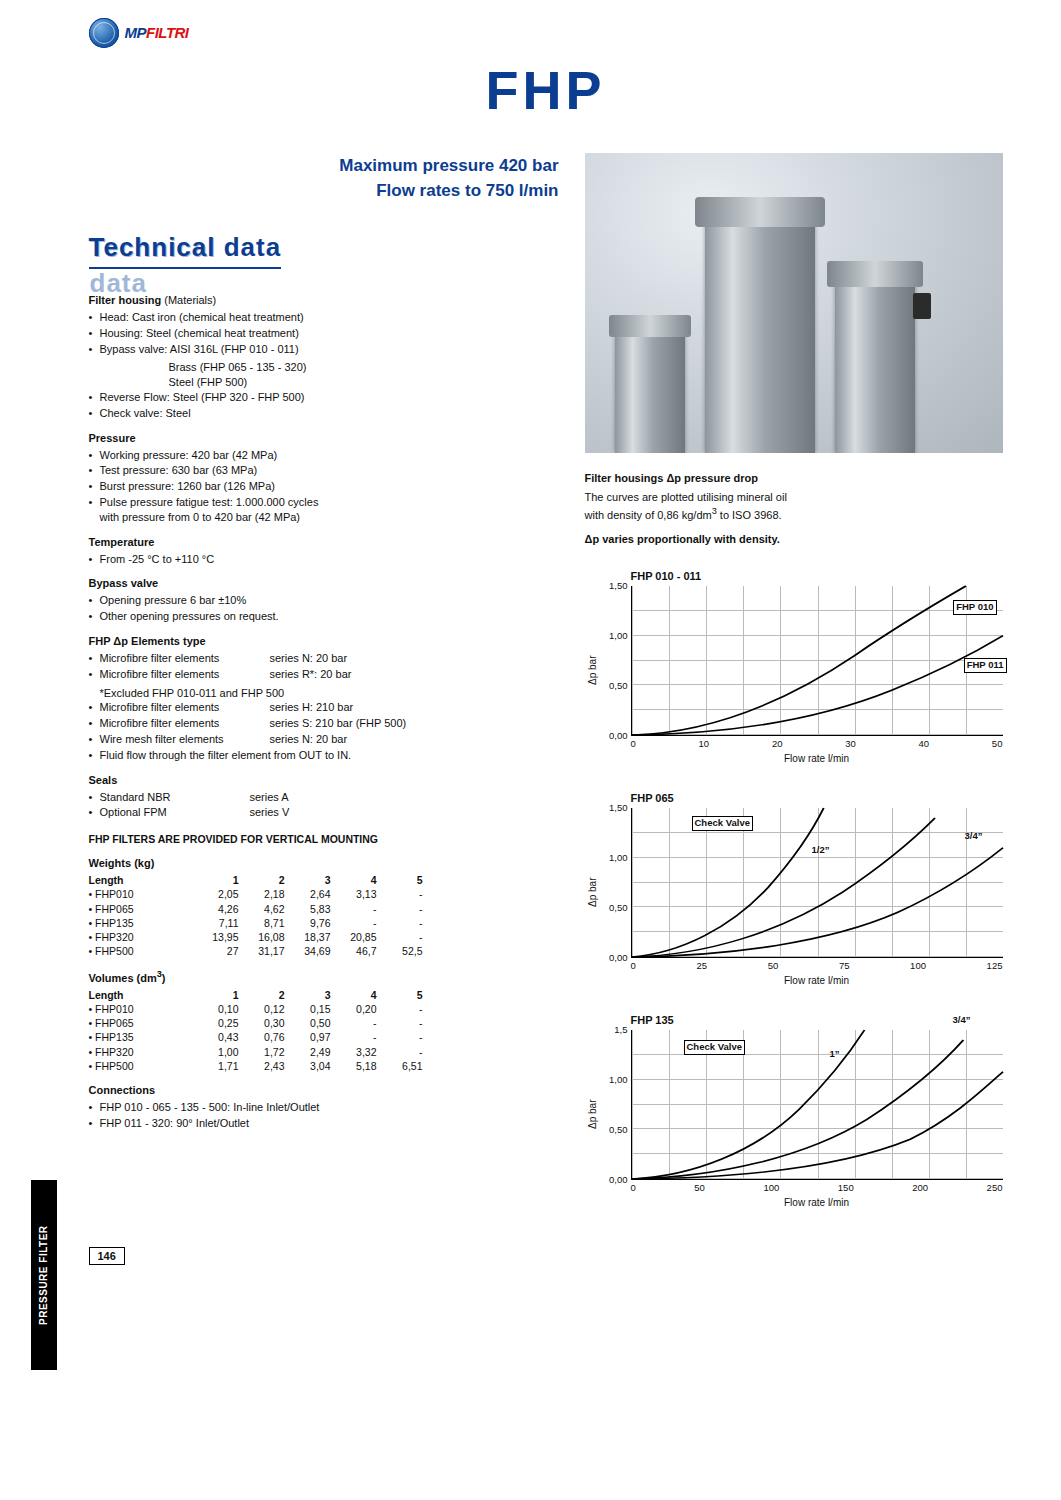PRESSURE FILTER
MPFILTRI
FHP
Maximum pressure 420 bar
Flow rates to 750 l/min
Technical data
Filter housing (Materials)
Head: Cast iron (chemical heat treatment)
Housing: Steel (chemical heat treatment)
Bypass valve: AISI 316L (FHP 010 - 011)
Brass (FHP 065 - 135 - 320)
Steel (FHP 500)
Reverse Flow: Steel (FHP 320 - FHP 500)
Check valve: Steel
Pressure
Working pressure: 420 bar (42 MPa)
Test pressure: 630 bar (63 MPa)
Burst pressure: 1260 bar (126 MPa)
Pulse pressure fatigue test: 1.000.000 cycles
with pressure from 0 to 420 bar (42 MPa)
Temperature
From -25 °C to +110 °C
Bypass valve
Opening pressure 6 bar ±10%
Other opening pressures on request.
FHP Δp Elements type
Microfibre filter elementsseries N: 20 bar
Microfibre filter elementsseries R*: 20 bar
*Excluded FHP 010-011 and FHP 500
Microfibre filter elementsseries H: 210 bar
Microfibre filter elementsseries S: 210 bar (FHP 500)
Wire mesh filter elementsseries N: 20 bar
Fluid flow through the filter element from OUT to IN.
Seals
Standard NBRseries A
Optional FPMseries V
FHP FILTERS ARE PROVIDED FOR VERTICAL MOUNTING
Weights (kg)
| Length | 1 | 2 | 3 | 4 | 5 |
| --- | --- | --- | --- | --- | --- |
| FHP010 | 2,05 | 2,18 | 2,64 | 3,13 | - |
| FHP065 | 4,26 | 4,62 | 5,83 | - | - |
| FHP135 | 7,11 | 8,71 | 9,76 | - | - |
| FHP320 | 13,95 | 16,08 | 18,37 | 20,85 | - |
| FHP500 | 27 | 31,17 | 34,69 | 46,7 | 52,5 |
Volumes (dm3)
| Length | 1 | 2 | 3 | 4 | 5 |
| --- | --- | --- | --- | --- | --- |
| FHP010 | 0,10 | 0,12 | 0,15 | 0,20 | - |
| FHP065 | 0,25 | 0,30 | 0,50 | - | - |
| FHP135 | 0,43 | 0,76 | 0,97 | - | - |
| FHP320 | 1,00 | 1,72 | 2,49 | 3,32 | - |
| FHP500 | 1,71 | 2,43 | 3,04 | 5,18 | 6,51 |
Connections
FHP 010 - 065 - 135 - 500: In-line Inlet/Outlet
FHP 011 - 320: 90° Inlet/Outlet
Filter housings Δp pressure drop
The curves are plotted utilising mineral oil
with density of 0,86 kg/dm3 to ISO 3968.
Δp varies proportionally with density.
FHP 010 - 011
Δp bar
1,50 1,00 0,50 0,00
FHP 010
FHP 011
01020304050
Flow rate l/min
FHP 065
Δp bar
1,50 1,00 0,50 0,00
Check Valve
1/2”
3/4”
0255075100125
Flow rate l/min
FHP 135
Δp bar
1,5 1,00 0,50 0,00
Check Valve
1”
3/4”
050100150200250
Flow rate l/min
146